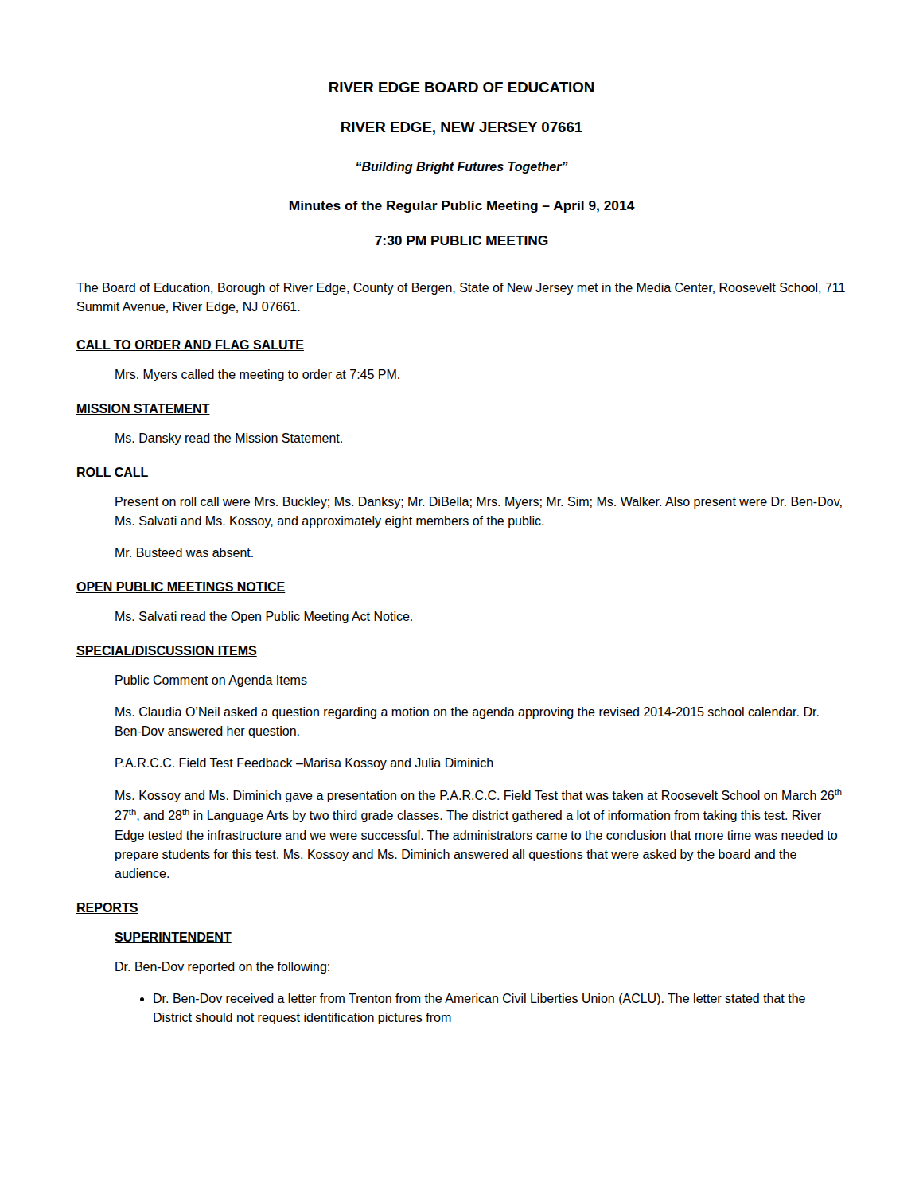RIVER EDGE BOARD OF EDUCATION
RIVER EDGE, NEW JERSEY 07661
“Building Bright Futures Together”
Minutes of the Regular Public Meeting – April 9, 2014
7:30 PM PUBLIC MEETING
The Board of Education, Borough of River Edge, County of Bergen, State of New Jersey met in the Media Center, Roosevelt School, 711 Summit Avenue, River Edge, NJ 07661.
CALL TO ORDER AND FLAG SALUTE
Mrs. Myers called the meeting to order at 7:45 PM.
MISSION STATEMENT
Ms. Dansky read the Mission Statement.
ROLL CALL
Present on roll call were Mrs. Buckley; Ms. Danksy; Mr. DiBella; Mrs. Myers; Mr. Sim; Ms. Walker. Also present were Dr. Ben-Dov, Ms. Salvati and Ms. Kossoy, and approximately eight members of the public.
Mr. Busteed was absent.
OPEN PUBLIC MEETINGS NOTICE
Ms. Salvati read the Open Public Meeting Act Notice.
SPECIAL/DISCUSSION ITEMS
Public Comment on Agenda Items
Ms. Claudia O’Neil asked a question regarding a motion on the agenda approving the revised 2014-2015 school calendar. Dr. Ben-Dov answered her question.
P.A.R.C.C. Field Test Feedback –Marisa Kossoy and Julia Diminich
Ms. Kossoy and Ms. Diminich gave a presentation on the P.A.R.C.C. Field Test that was taken at Roosevelt School on March 26th 27th, and 28th in Language Arts by two third grade classes. The district gathered a lot of information from taking this test. River Edge tested the infrastructure and we were successful. The administrators came to the conclusion that more time was needed to prepare students for this test. Ms. Kossoy and Ms. Diminich answered all questions that were asked by the board and the audience.
REPORTS
SUPERINTENDENT
Dr. Ben-Dov reported on the following:
Dr. Ben-Dov received a letter from Trenton from the American Civil Liberties Union (ACLU). The letter stated that the District should not request identification pictures from